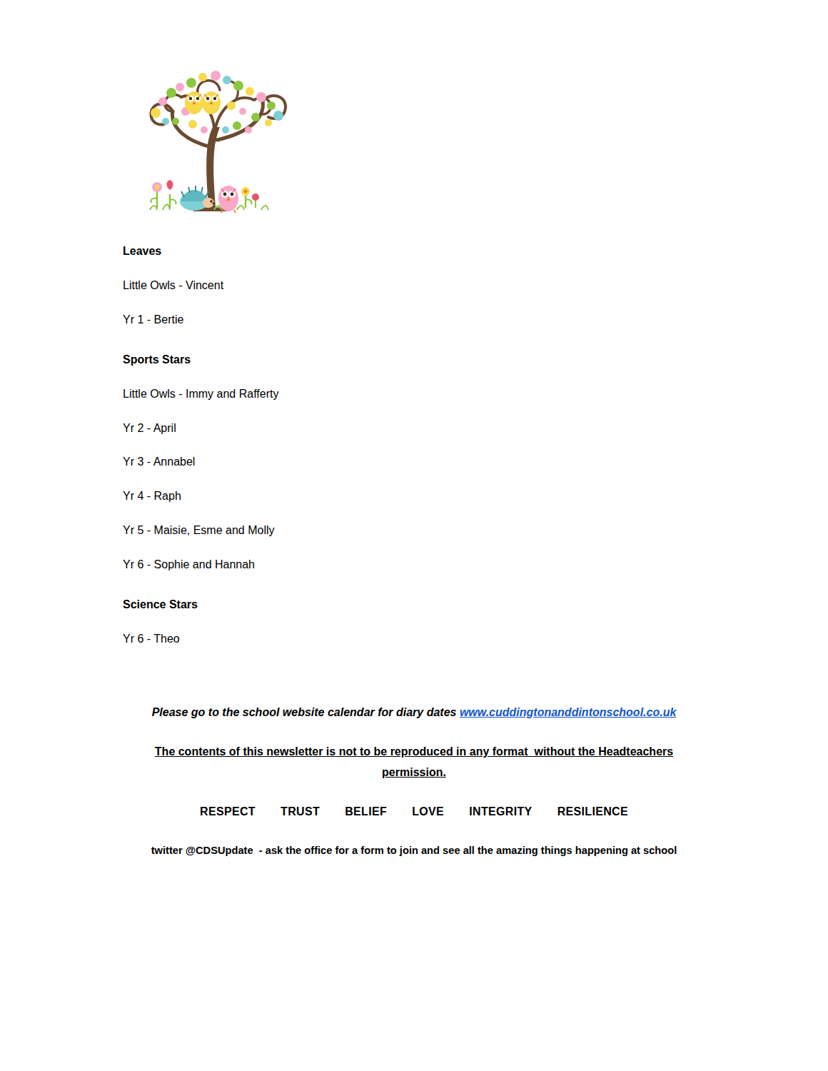Leaves
Little Owls - Vincent
Yr 1 - Bertie
Sports Stars
Little Owls - Immy and Rafferty
Yr 2 - April
Yr 3 - Annabel
Yr 4 - Raph
Yr 5 - Maisie, Esme and Molly
Yr 6 - Sophie and Hannah
Science Stars
Yr 6 - Theo
Please go to the school website calendar for diary dates www.cuddingtonanddintonschool.co.uk
The contents of this newsletter is not to be reproduced in any format without the Headteachers permission.
RESPECT TRUST BELIEF LOVE INTEGRITY RESILIENCE
twitter @CDSUpdate - ask the office for a form to join and see all the amazing things happening at school